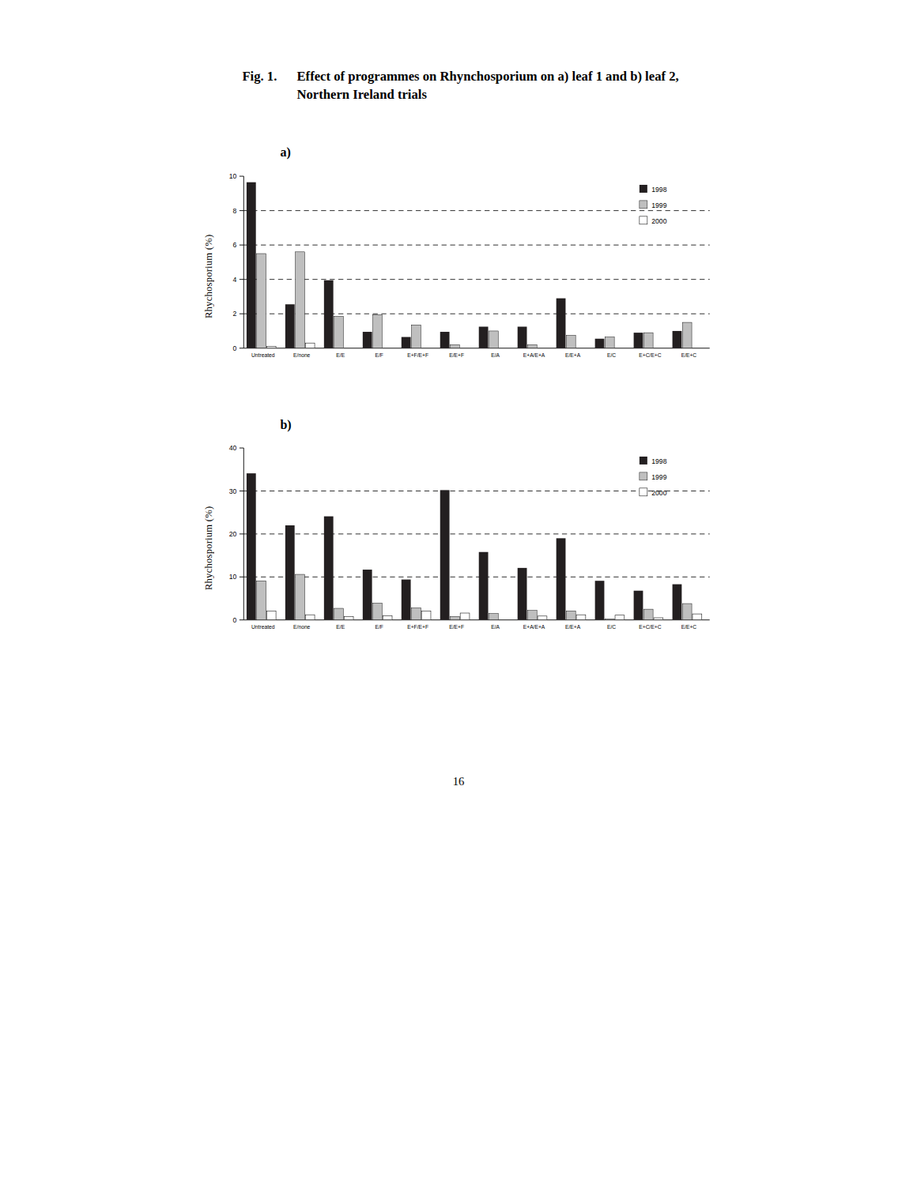Fig. 1. Effect of programmes on Rhynchosporium on a) leaf 1 and b) leaf 2, Northern Ireland trials
a)
Rhychosporium (%)
0 2 4 6 8 10 1998 1999 2000 Group 1: Untreated 1998=9.65 1999=5.5 2000=0.1 Untreated E/none E/E E/F E+F/E+F E/E+F E/A E+A/E+A E/E+A E/C E+C/E+C E/E+C
b)
Rhychosporium (%)
0 10 20 30 40 1998 1999 2000 Untreated E/none E/E E/F E+F/E+F E/E+F E/A E+A/E+A E/E+A E/C E+C/E+C E/E+C
16